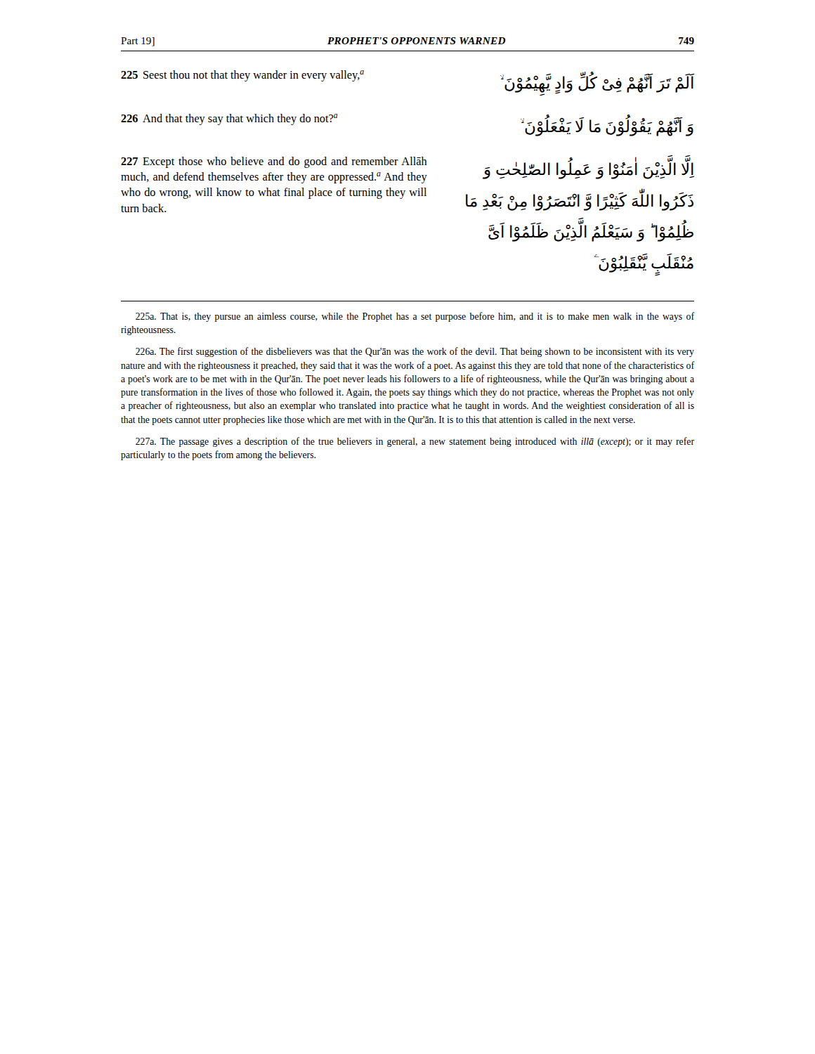Part 19] PROPHET'S OPPONENTS WARNED 749
225 Seest thou not that they wander in every valley,a
اَلَمْ تَرَ اَنَّهُمْ فِیْ كُلِّ وَادٍ یَّهِیْمُوْنَ ۙ
226 And that they say that which they do not?a
وَ اَنَّهُمْ یَقُوْلُوْنَ مَا لَا یَفْعَلُوْنَ ۙ
227 Except those who believe and do good and remember Allāh much, and defend themselves after they are oppressed.a And they who do wrong, will know to what final place of turning they will turn back.
اِلَّا الَّذِیْنَ اٰمَنُوْا وَ عَمِلُوا الصّٰلِحٰتِ وَ ذَكَرُوا اللّٰهَ كَثِیْرًا وَّ انْتَصَرُوْا مِنْ بَعْدِ مَا ظُلِمُوْا ؕ وَ سَیَعْلَمُ الَّذِیْنَ ظَلَمُوْا اَیَّ مُنْقَلَبٍ یَّنْقَلِبُوْنَ ۧ
225a. That is, they pursue an aimless course, while the Prophet has a set purpose before him, and it is to make men walk in the ways of righteousness.
226a. The first suggestion of the disbelievers was that the Qur'ān was the work of the devil. That being shown to be inconsistent with its very nature and with the righteousness it preached, they said that it was the work of a poet. As against this they are told that none of the characteristics of a poet's work are to be met with in the Qur'ān. The poet never leads his followers to a life of righteousness, while the Qur'ān was bringing about a pure transformation in the lives of those who followed it. Again, the poets say things which they do not practice, whereas the Prophet was not only a preacher of righteousness, but also an exemplar who translated into practice what he taught in words. And the weightiest consideration of all is that the poets cannot utter prophecies like those which are met with in the Qur'ān. It is to this that attention is called in the next verse.
227a. The passage gives a description of the true believers in general, a new statement being introduced with illā (except); or it may refer particularly to the poets from among the believers.